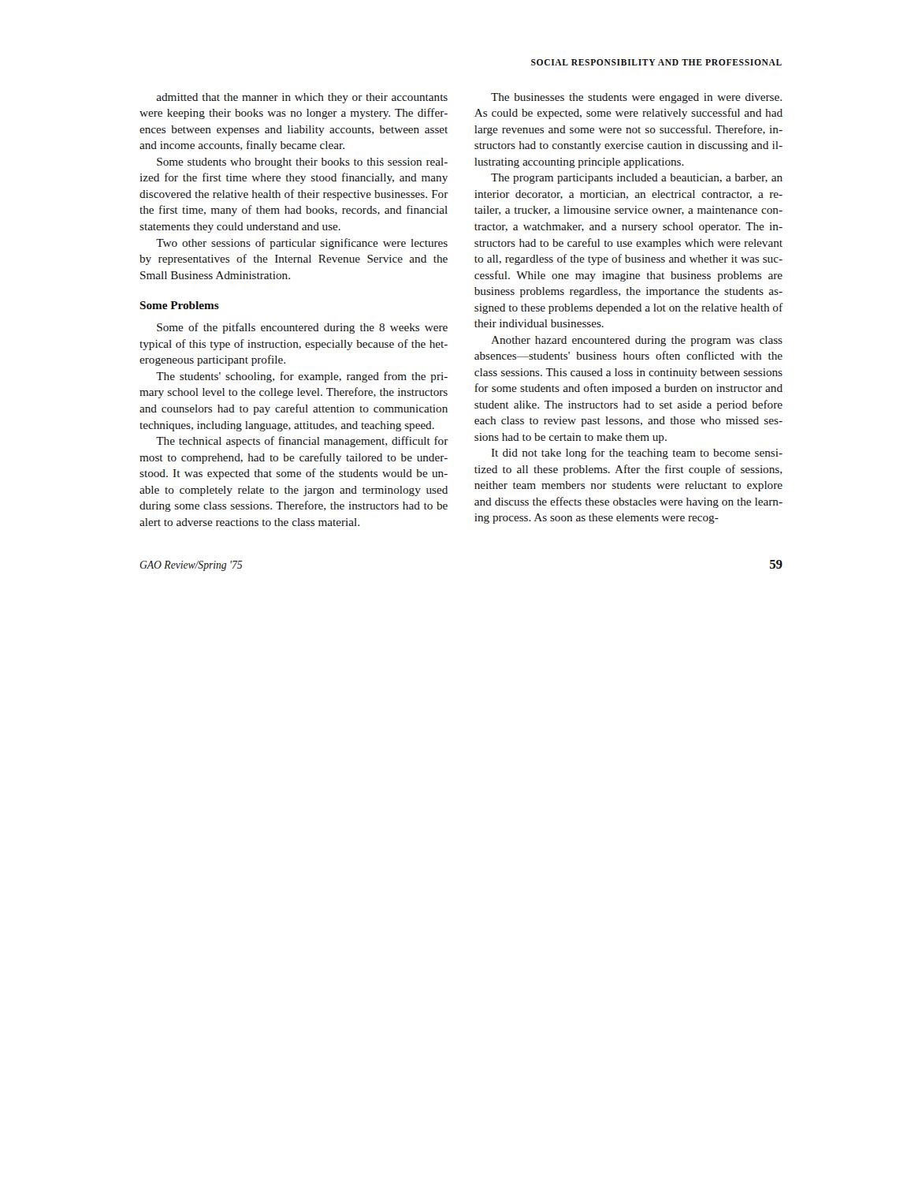Social Responsibility and the Professional
admitted that the manner in which they or their accountants were keeping their books was no longer a mystery. The differences between expenses and liability accounts, between asset and income accounts, finally became clear.
Some students who brought their books to this session realized for the first time where they stood financially, and many discovered the relative health of their respective businesses. For the first time, many of them had books, records, and financial statements they could understand and use.
Two other sessions of particular significance were lectures by representatives of the Internal Revenue Service and the Small Business Administration.
Some Problems
Some of the pitfalls encountered during the 8 weeks were typical of this type of instruction, especially because of the heterogeneous participant profile.
The students' schooling, for example, ranged from the primary school level to the college level. Therefore, the instructors and counselors had to pay careful attention to communication techniques, including language, attitudes, and teaching speed.
The technical aspects of financial management, difficult for most to comprehend, had to be carefully tailored to be understood. It was expected that some of the students would be unable to completely relate to the jargon and terminology used during some class sessions. Therefore, the instructors had to be alert to adverse reactions to the class material.
The businesses the students were engaged in were diverse. As could be expected, some were relatively successful and had large revenues and some were not so successful. Therefore, instructors had to constantly exercise caution in discussing and illustrating accounting principle applications.
The program participants included a beautician, a barber, an interior decorator, a mortician, an electrical contractor, a retailer, a trucker, a limousine service owner, a maintenance contractor, a watchmaker, and a nursery school operator. The instructors had to be careful to use examples which were relevant to all, regardless of the type of business and whether it was successful. While one may imagine that business problems are business problems regardless, the importance the students assigned to these problems depended a lot on the relative health of their individual businesses.
Another hazard encountered during the program was class absences—students' business hours often conflicted with the class sessions. This caused a loss in continuity between sessions for some students and often imposed a burden on instructor and student alike. The instructors had to set aside a period before each class to review past lessons, and those who missed sessions had to be certain to make them up.
It did not take long for the teaching team to become sensitized to all these problems. After the first couple of sessions, neither team members nor students were reluctant to explore and discuss the effects these obstacles were having on the learning process. As soon as these elements were recog-
GAO Review/Spring '75 59